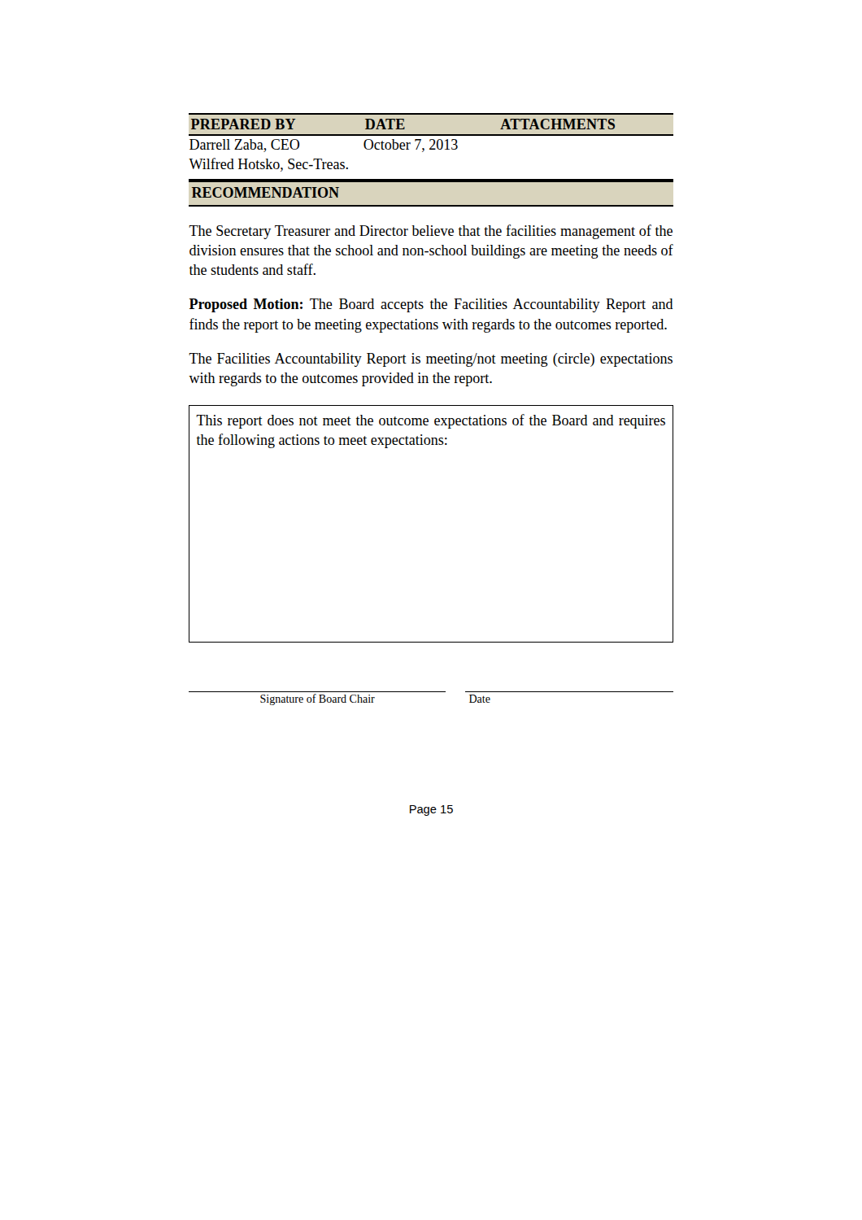| PREPARED BY | DATE | ATTACHMENTS |
| Darrell Zaba, CEO Wilfred Hotsko, Sec-Treas. | October 7, 2013 | |
RECOMMENDATION
The Secretary Treasurer and Director believe that the facilities management of the division ensures that the school and non-school buildings are meeting the needs of the students and staff.
Proposed Motion: The Board accepts the Facilities Accountability Report and finds the report to be meeting expectations with regards to the outcomes reported.
The Facilities Accountability Report is meeting/not meeting (circle) expectations with regards to the outcomes provided in the report.
This report does not meet the outcome expectations of the Board and requires the following actions to meet expectations:
| Signature of Board Chair | | Date |
Page 15